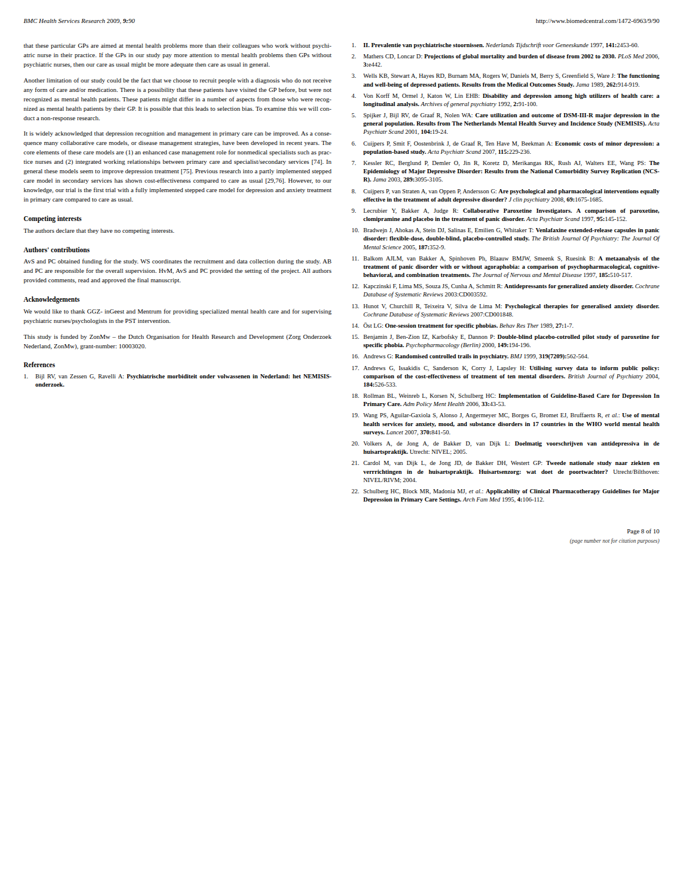BMC Health Services Research 2009, 9: 90
http://www.biomedcentral.com/1472-6963/9/90
that these particular GPs are aimed at mental health problems more than their colleagues who work without psychiatric nurse in their practice. If the GPs in our study pay more attention to mental health problems then GPs without psychiatric nurses, then our care as usual might be more adequate then care as usual in general.
Another limitation of our study could be the fact that we choose to recruit people with a diagnosis who do not receive any form of care and/or medication. There is a possibility that these patients have visited the GP before, but were not recognized as mental health patients. These patients might differ in a number of aspects from those who were recognized as mental health patients by their GP. It is possible that this leads to selection bias. To examine this we will conduct a non-response research.
It is widely acknowledged that depression recognition and management in primary care can be improved. As a consequence many collaborative care models, or disease management strategies, have been developed in recent years. The core elements of these care models are (1) an enhanced case management role for nonmedical specialists such as practice nurses and (2) integrated working relationships between primary care and specialist/secondary services [74]. In general these models seem to improve depression treatment [75]. Previous research into a partly implemented stepped care model in secondary services has shown cost-effectiveness compared to care as usual [29,76]. However, to our knowledge, our trial is the first trial with a fully implemented stepped care model for depression and anxiety treatment in primary care compared to care as usual.
Competing interests
The authors declare that they have no competing interests.
Authors' contributions
AvS and PC obtained funding for the study. WS coordinates the recruitment and data collection during the study. AB and PC are responsible for the overall supervision. HvM, AvS and PC provided the setting of the project. All authors provided comments, read and approved the final manuscript.
Acknowledgements
We would like to thank GGZ- inGeest and Mentrum for providing specialized mental health care and for supervising psychiatric nurses/psychologists in the PST intervention.
This study is funded by ZonMw – the Dutch Organisation for Health Research and Development (Zorg Onderzoek Nederland, ZonMw), grant-number: 10003020.
References
Bijl RV, van Zessen G, Ravelli A: Psychiatrische morbiditeit onder volwassenen in Nederland: het NEMISIS-onderzoek.
II. Prevalentie van psychiatrische stoornissen. Nederlands Tijdschrift voor Geneeskunde 1997, 141: 2453-60.
Mathers CD, Loncar D: Projections of global mortality and burden of disease from 2002 to 2030. PLoS Med 2006, 3: e442.
Wells KB, Stewart A, Hayes RD, Burnam MA, Rogers W, Daniels M, Berry S, Greenfield S, Ware J: The functioning and well-being of depressed patients. Results from the Medical Outcomes Study. Jama 1989, 262: 914-919.
Von Korff M, Ormel J, Katon W, Lin EHB: Disability and depression among high utilizers of health care: a longitudinal analysis. Archives of general psychiatry 1992, 2: 91-100.
Spijker J, Bijl RV, de Graaf R, Nolen WA: Care utilization and outcome of DSM-III-R major depression in the general population. Results from The Netherlands Mental Health Survey and Incidence Study (NEMISIS). Acta Psychiatr Scand 2001, 104: 19-24.
Cuijpers P, Smit F, Oostenbrink J, de Graaf R, Ten Have M, Beekman A: Economic costs of minor depression: a population-based study. Acta Psychiatr Scand 2007, 115: 229-236.
Kessler RC, Berglund P, Demler O, Jin R, Koretz D, Merikangas RK, Rush AJ, Walters EE, Wang PS: The Epidemiology of Major Depressive Disorder: Results from the National Comorbidity Survey Replication (NCS-R). Jama 2003, 289: 3095-3105.
Cuijpers P, van Straten A, van Oppen P, Andersson G: Are psychological and pharmacological interventions equally effective in the treatment of adult depressive disorder? J clin psychiatry 2008, 69: 1675-1685.
Lecrubier Y, Bakker A, Judge R: Collaborative Paroxetine Investigators. A comparison of paroxetine, clomipramine and placebo in the treatment of panic disorder. Acta Psychiatr Scand 1997, 95: 145-152.
Bradwejn J, Ahokas A, Stein DJ, Salinas E, Emilien G, Whitaker T: Venlafaxine extended-release capsules in panic disorder: flexible-dose, double-blind, placebo-controlled study. The British Journal Of Psychiatry: The Journal Of Mental Science 2005, 187: 352-9.
Balkom AJLM, van Bakker A, Spinhoven Ph, Blaauw BMJW, Smeenk S, Ruesink B: A metaanalysis of the treatment of panic disorder with or without agoraphobia: a comparison of psychopharmacological, cognitive-behavioral, and combination treatments. The Journal of Nervous and Mental Disease 1997, 185: 510-517.
Kapczinski F, Lima MS, Souza JS, Cunha A, Schmitt R: Antidepressants for generalized anxiety disorder. Cochrane Database of Systematic Reviews 2003:CD003592.
Hunot V, Churchill R, Teixeira V, Silva de Lima M: Psychological therapies for generalised anxiety disorder. Cochrane Database of Systematic Reviews 2007:CD001848.
Öst LG: One-session treatment for specific phobias. Behav Res Ther 1989, 27: 1-7.
Benjamin J, Ben-Zion IZ, Karbofsky E, Dannon P: Double-blind placebo-cotrolled pilot study of paroxetine for specific phobia. Psychopharmacology (Berlin) 2000, 149: 194-196.
Andrews G: Randomised controlled trails in psychiatry. BMJ 1999, 319(7209): 562-564.
Andrews G, Issakidis C, Sanderson K, Corry J, Lapsley H: Utilising survey data to inform public policy: comparison of the cost-effectiveness of treatment of ten mental disorders. British Journal of Psychiatry 2004, 184: 526-533.
Rollman BL, Weinreb L, Korsen N, Schulberg HC: Implementation of Guideline-Based Care for Depression In Primary Care. Adm Policy Ment Health 2006, 33: 43-53.
Wang PS, Aguilar-Gaxiola S, Alonso J, Angermeyer MC, Borges G, Bromet EJ, Bruffaerts R, et al.: Use of mental health services for anxiety, mood, and substance disorders in 17 countries in the WHO world mental health surveys. Lancet 2007, 370: 841-50.
Volkers A, de Jong A, de Bakker D, van Dijk L: Doelmatig voorschrijven van antidepressiva in de huisartspraktijk. Utrecht: NIVEL; 2005.
Cardol M, van Dijk L, de Jong JD, de Bakker DH, Westert GP: Tweede nationale study naar ziekten en verrrichtingen in de huisartspraktijk. Huisartsenzorg: wat doet de poortwachter? Utrecht/Bilthoven: NIVEL/RIVM; 2004.
Schulberg HC, Block MR, Madonia MJ, et al.: Applicability of Clinical Pharmacotherapy Guidelines for Major Depression in Primary Care Settings. Arch Fam Med 1995, 4: 106-112.
Page 8 of 10
(page number not for citation purposes)